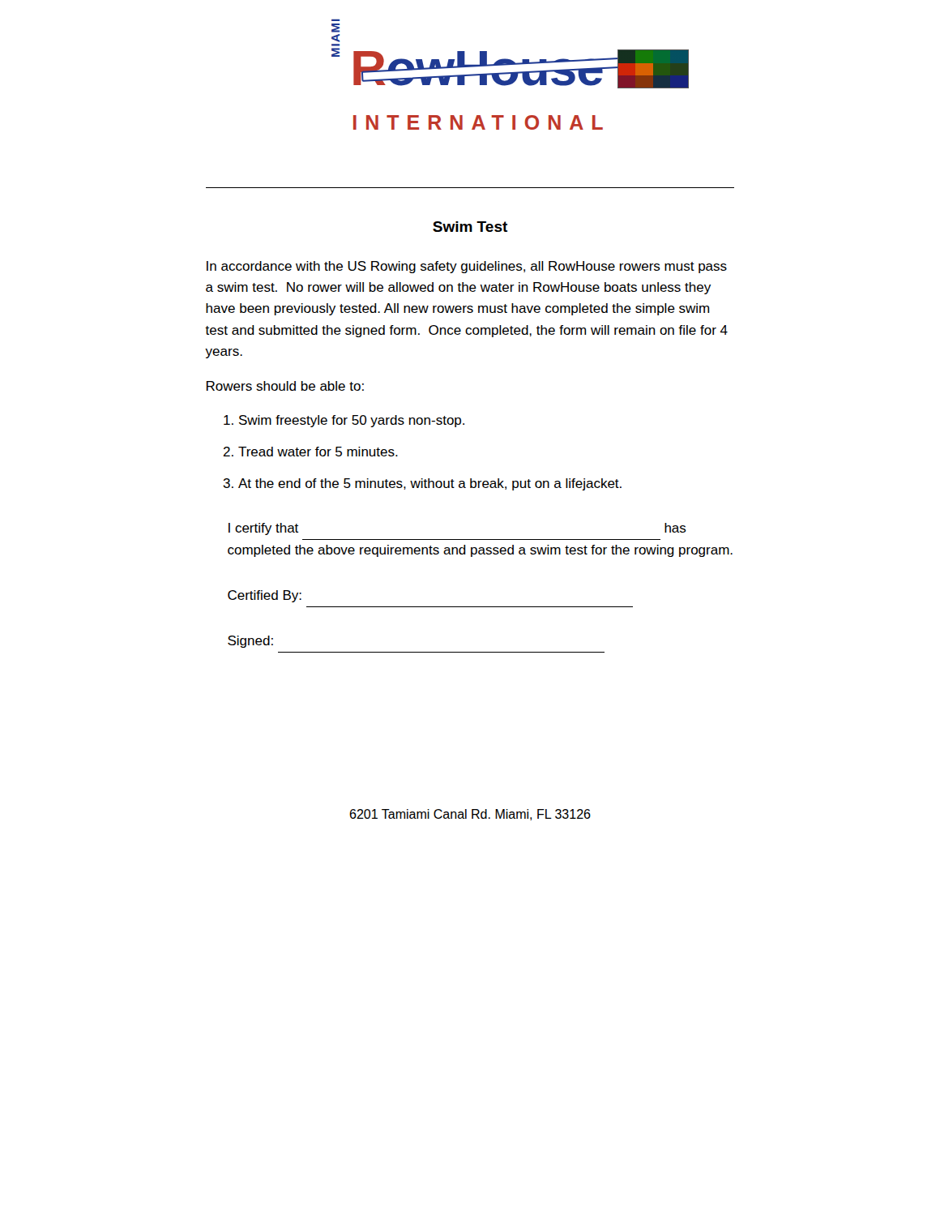MIAMI RowHouse
INTERNATIONAL
Swim Test
In accordance with the US Rowing safety guidelines, all RowHouse rowers must pass a swim test. No rower will be allowed on the water in RowHouse boats unless they have been previously tested. All new rowers must have completed the simple swim test and submitted the signed form. Once completed, the form will remain on file for 4 years.
Rowers should be able to:
Swim freestyle for 50 yards non-stop.
Tread water for 5 minutes.
At the end of the 5 minutes, without a break, put on a lifejacket.
I certify that has completed the above requirements and passed a swim test for the rowing program.
Certified By:
Signed:
6201 Tamiami Canal Rd. Miami, FL 33126